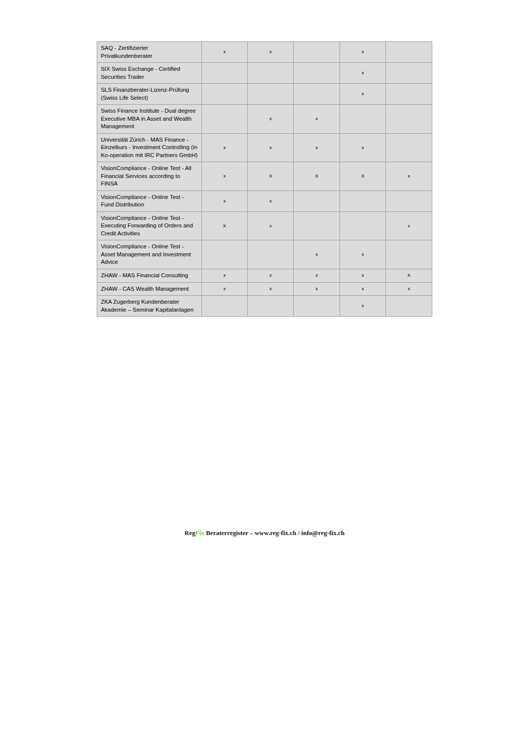| SAQ - Zertifizierter Privatkundenberater | x | x | | x | |
| SIX Swiss Exchange - Certified Securities Trader | | | | x | |
| SLS Finanzberater-Lizenz-Prüfung (Swiss Life Select) | | | | x | |
| Swiss Finance Institute - Dual degree Executive MBA in Asset and Wealth Management | | x | x | | |
| Universität Zürich - MAS Finance - Einzelkurs - Investment Controlling (in Ko-operation mit IRC Partners GmbH) | x | x | x | x | |
| VisionCompliance - Online Test - All Financial Services according to FINSA | x | X | X | X | x |
| VisionCompliance - Online Test - Fund Distribution | x | x | | | |
| VisionCompliance - Online Test - Executing Forwarding of Orders and Credit Activities | X | x | | | x |
| VisionCompliance - Online Test - Asset Management and Investment Advice | | | x | x | |
| ZHAW - MAS Financial Consulting | x | x | x | x | X |
| ZHAW - CAS Wealth Management | x | x | x | x | x |
| ZKA Zugerberg Kundenberater Akademie – Seminar Kapitalanlagen | | | | x | |
Reg Fix Beraterregister – www.reg-fix.ch / info@reg-fix.ch